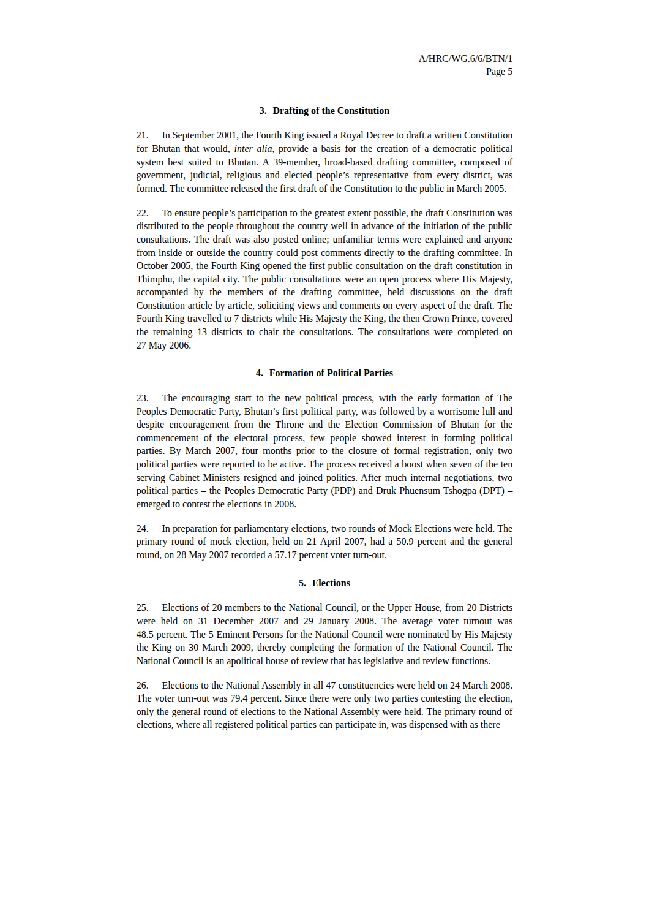A/HRC/WG.6/6/BTN/1
Page 5
3. Drafting of the Constitution
21. In September 2001, the Fourth King issued a Royal Decree to draft a written Constitution for Bhutan that would, inter alia, provide a basis for the creation of a democratic political system best suited to Bhutan. A 39-member, broad-based drafting committee, composed of government, judicial, religious and elected people’s representative from every district, was formed. The committee released the first draft of the Constitution to the public in March 2005.
22. To ensure people’s participation to the greatest extent possible, the draft Constitution was distributed to the people throughout the country well in advance of the initiation of the public consultations. The draft was also posted online; unfamiliar terms were explained and anyone from inside or outside the country could post comments directly to the drafting committee. In October 2005, the Fourth King opened the first public consultation on the draft constitution in Thimphu, the capital city. The public consultations were an open process where His Majesty, accompanied by the members of the drafting committee, held discussions on the draft Constitution article by article, soliciting views and comments on every aspect of the draft. The Fourth King travelled to 7 districts while His Majesty the King, the then Crown Prince, covered the remaining 13 districts to chair the consultations. The consultations were completed on 27 May 2006.
4. Formation of Political Parties
23. The encouraging start to the new political process, with the early formation of The Peoples Democratic Party, Bhutan’s first political party, was followed by a worrisome lull and despite encouragement from the Throne and the Election Commission of Bhutan for the commencement of the electoral process, few people showed interest in forming political parties. By March 2007, four months prior to the closure of formal registration, only two political parties were reported to be active. The process received a boost when seven of the ten serving Cabinet Ministers resigned and joined politics. After much internal negotiations, two political parties – the Peoples Democratic Party (PDP) and Druk Phuensum Tshogpa (DPT) – emerged to contest the elections in 2008.
24. In preparation for parliamentary elections, two rounds of Mock Elections were held. The primary round of mock election, held on 21 April 2007, had a 50.9 percent and the general round, on 28 May 2007 recorded a 57.17 percent voter turn-out.
5. Elections
25. Elections of 20 members to the National Council, or the Upper House, from 20 Districts were held on 31 December 2007 and 29 January 2008. The average voter turnout was 48.5 percent. The 5 Eminent Persons for the National Council were nominated by His Majesty the King on 30 March 2009, thereby completing the formation of the National Council. The National Council is an apolitical house of review that has legislative and review functions.
26. Elections to the National Assembly in all 47 constituencies were held on 24 March 2008. The voter turn-out was 79.4 percent. Since there were only two parties contesting the election, only the general round of elections to the National Assembly were held. The primary round of elections, where all registered political parties can participate in, was dispensed with as there